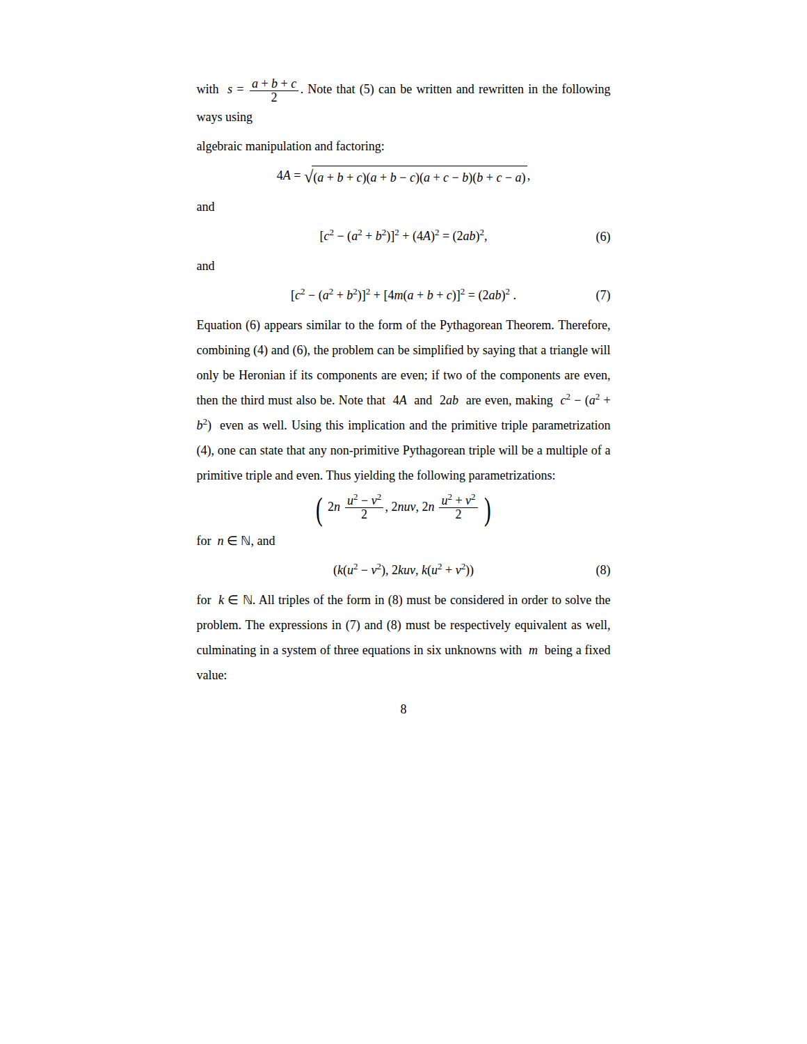with s = a + b + c 2. Note that (5) can be written and rewritten in the following ways using
algebraic manipulation and factoring:
4A = √(a + b + c)(a + b − c)(a + c − b)(b + c − a),
and
[c2 − (a2 + b2)]2 + (4A)2 = (2ab)2, (6)
and
[c2 − (a2 + b2)]2 + [4m(a + b + c)]2 = (2ab)2 . (7)
Equation (6) appears similar to the form of the Pythagorean Theorem. Therefore, combining (4) and (6), the problem can be simplified by saying that a triangle will only be Heronian if its components are even; if two of the components are even, then the third must also be. Note that 4A and 2ab are even, making c2 − (a2 + b2) even as well. Using this implication and the primitive triple parametrization (4), one can state that any non-primitive Pythagorean triple will be a multiple of a primitive triple and even. Thus yielding the following parametrizations:
( 2n u2 − v22, 2nuv, 2n u2 + v22 )
for n ∈ ℕ, and
(k(u2 − v2), 2kuv, k(u2 + v2)) (8)
for k ∈ ℕ. All triples of the form in (8) must be considered in order to solve the problem. The expressions in (7) and (8) must be respectively equivalent as well, culminating in a system of three equations in six unknowns with m being a fixed value:
8